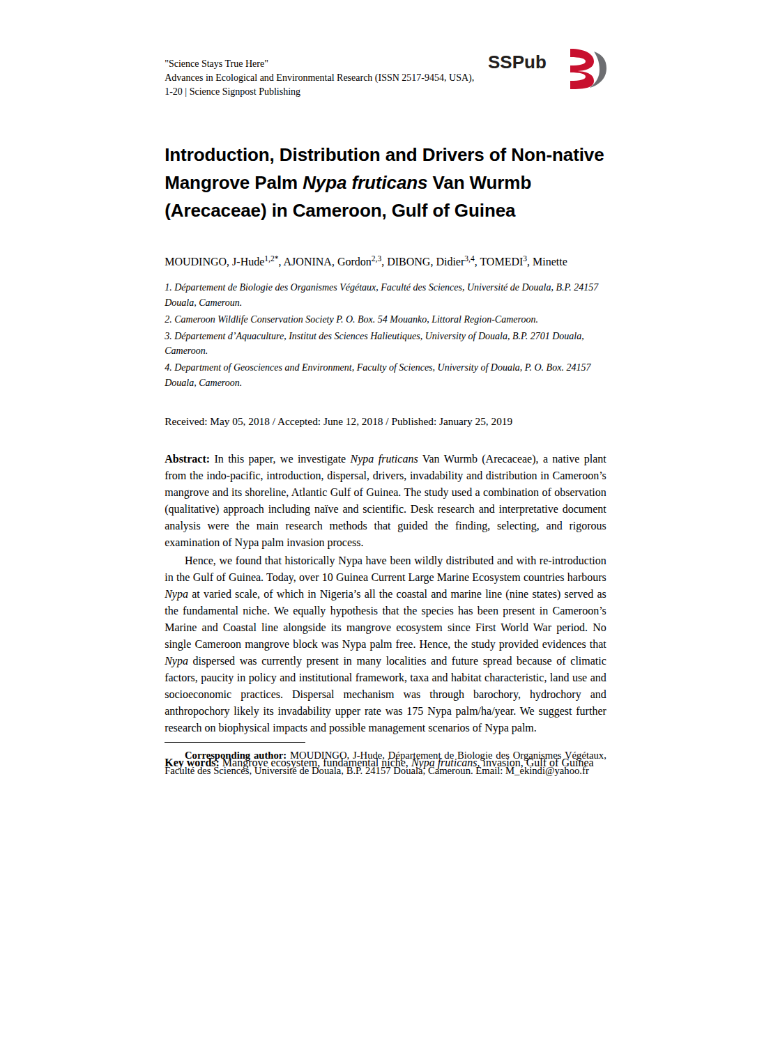"Science Stays True Here"
Advances in Ecological and Environmental Research (ISSN 2517-9454, USA), 1-20 | Science Signpost Publishing
SSPub
Introduction, Distribution and Drivers of Non-native Mangrove Palm Nypa fruticans Van Wurmb (Arecaceae) in Cameroon, Gulf of Guinea
MOUDINGO, J-Hude1,2*, AJONINA, Gordon2,3, DIBONG, Didier3,4, TOMEDI3, Minette
1. Département de Biologie des Organismes Végétaux, Faculté des Sciences, Université de Douala, B.P. 24157 Douala, Cameroun.
2. Cameroon Wildlife Conservation Society P. O. Box. 54 Mouanko, Littoral Region-Cameroon.
3. Département d’Aquaculture, Institut des Sciences Halieutiques, University of Douala, B.P. 2701 Douala, Cameroon.
4. Department of Geosciences and Environment, Faculty of Sciences, University of Douala, P. O. Box. 24157 Douala, Cameroon.
Received: May 05, 2018 / Accepted: June 12, 2018 / Published: January 25, 2019
Abstract: In this paper, we investigate Nypa fruticans Van Wurmb (Arecaceae), a native plant from the indo-pacific, introduction, dispersal, drivers, invadability and distribution in Cameroon’s mangrove and its shoreline, Atlantic Gulf of Guinea. The study used a combination of observation (qualitative) approach including naïve and scientific. Desk research and interpretative document analysis were the main research methods that guided the finding, selecting, and rigorous examination of Nypa palm invasion process.
Hence, we found that historically Nypa have been wildly distributed and with re-introduction in the Gulf of Guinea. Today, over 10 Guinea Current Large Marine Ecosystem countries harbours Nypa at varied scale, of which in Nigeria’s all the coastal and marine line (nine states) served as the fundamental niche. We equally hypothesis that the species has been present in Cameroon’s Marine and Coastal line alongside its mangrove ecosystem since First World War period. No single Cameroon mangrove block was Nypa palm free. Hence, the study provided evidences that Nypa dispersed was currently present in many localities and future spread because of climatic factors, paucity in policy and institutional framework, taxa and habitat characteristic, land use and socioeconomic practices. Dispersal mechanism was through barochory, hydrochory and anthropochory likely its invadability upper rate was 175 Nypa palm/ha/year. We suggest further research on biophysical impacts and possible management scenarios of Nypa palm.
Key words: Mangrove ecosystem, fundamental niche, Nypa fruticans, invasion, Gulf of Guinea
Corresponding author: MOUDINGO, J-Hude, Département de Biologie des Organismes Végétaux, Faculté des Sciences, Université de Douala, B.P. 24157 Douala, Cameroun. Email: M_ekindi@yahoo.fr